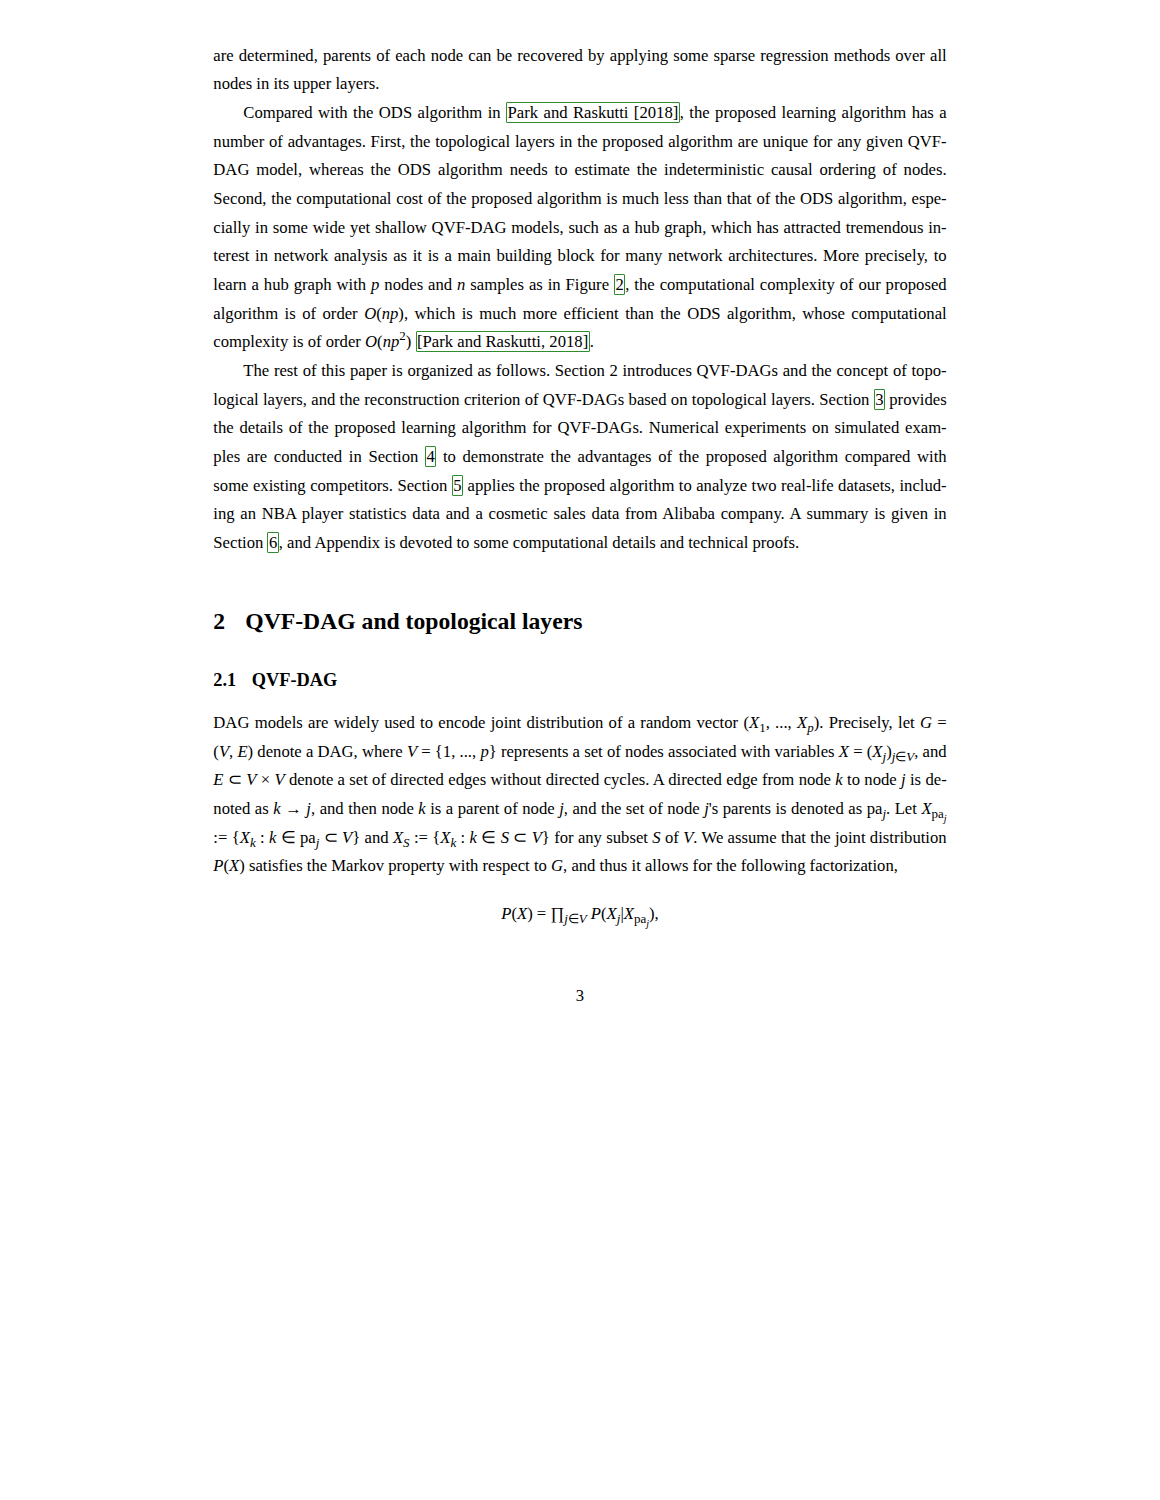are determined, parents of each node can be recovered by applying some sparse regression methods over all nodes in its upper layers.
Compared with the ODS algorithm in Park and Raskutti [2018], the proposed learning algorithm has a number of advantages. First, the topological layers in the proposed algorithm are unique for any given QVF-DAG model, whereas the ODS algorithm needs to estimate the indeterministic causal ordering of nodes. Second, the computational cost of the proposed algorithm is much less than that of the ODS algorithm, especially in some wide yet shallow QVF-DAG models, such as a hub graph, which has attracted tremendous interest in network analysis as it is a main building block for many network architectures. More precisely, to learn a hub graph with p nodes and n samples as in Figure 2, the computational complexity of our proposed algorithm is of order O(np), which is much more efficient than the ODS algorithm, whose computational complexity is of order O(np2) [Park and Raskutti, 2018].
The rest of this paper is organized as follows. Section 2 introduces QVF-DAGs and the concept of topological layers, and the reconstruction criterion of QVF-DAGs based on topological layers. Section 3 provides the details of the proposed learning algorithm for QVF-DAGs. Numerical experiments on simulated examples are conducted in Section 4 to demonstrate the advantages of the proposed algorithm compared with some existing competitors. Section 5 applies the proposed algorithm to analyze two real-life datasets, including an NBA player statistics data and a cosmetic sales data from Alibaba company. A summary is given in Section 6, and Appendix is devoted to some computational details and technical proofs.
2 QVF-DAG and topological layers
2.1 QVF-DAG
DAG models are widely used to encode joint distribution of a random vector (X1, ..., Xp). Precisely, let G = (V, E) denote a DAG, where V = {1, ..., p} represents a set of nodes associated with variables X = (Xj)j∈V, and E ⊂ V × V denote a set of directed edges without directed cycles. A directed edge from node k to node j is denoted as k → j, and then node k is a parent of node j, and the set of node j's parents is denoted as paj. Let Xpaj := {Xk : k ∈ paj ⊂ V} and XS := {Xk : k ∈ S ⊂ V} for any subset S of V. We assume that the joint distribution P(X) satisfies the Markov property with respect to G, and thus it allows for the following factorization,
P(X) = ∏j∈V P(Xj|Xpaj),
3